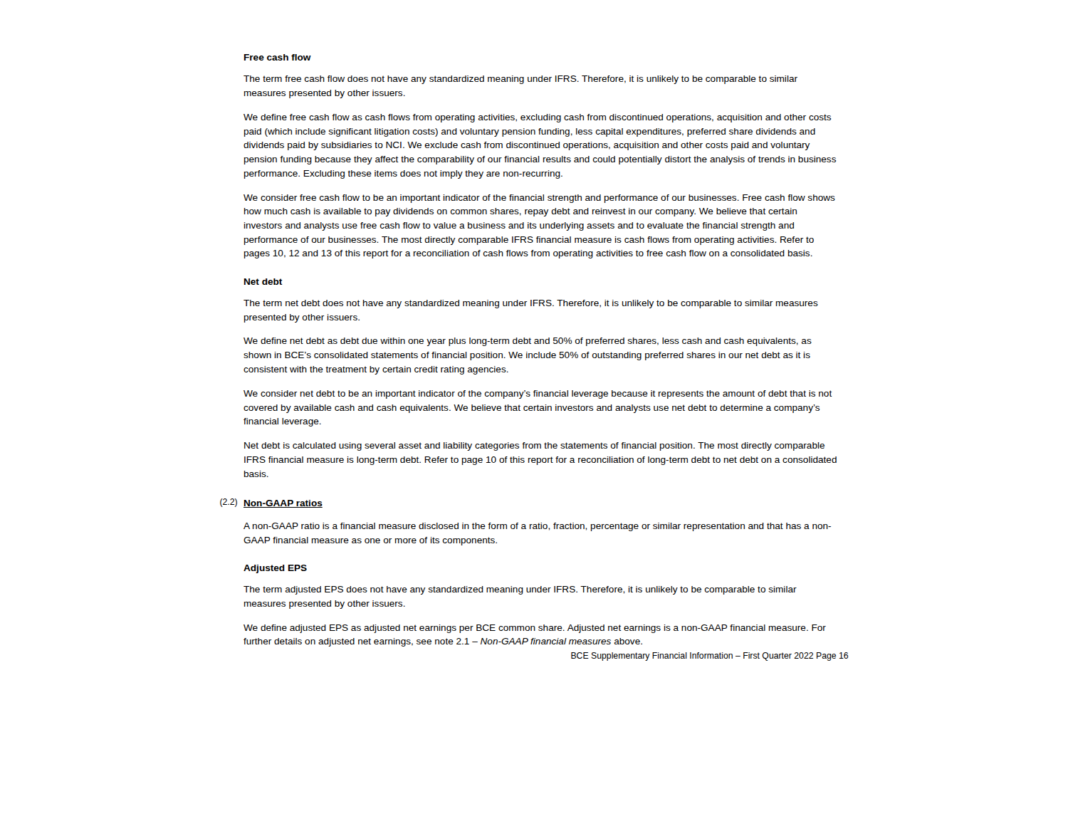Free cash flow
The term free cash flow does not have any standardized meaning under IFRS. Therefore, it is unlikely to be comparable to similar measures presented by other issuers.
We define free cash flow as cash flows from operating activities, excluding cash from discontinued operations, acquisition and other costs paid (which include significant litigation costs) and voluntary pension funding, less capital expenditures, preferred share dividends and dividends paid by subsidiaries to NCI. We exclude cash from discontinued operations, acquisition and other costs paid and voluntary pension funding because they affect the comparability of our financial results and could potentially distort the analysis of trends in business performance. Excluding these items does not imply they are non-recurring.
We consider free cash flow to be an important indicator of the financial strength and performance of our businesses. Free cash flow shows how much cash is available to pay dividends on common shares, repay debt and reinvest in our company. We believe that certain investors and analysts use free cash flow to value a business and its underlying assets and to evaluate the financial strength and performance of our businesses. The most directly comparable IFRS financial measure is cash flows from operating activities. Refer to pages 10, 12 and 13 of this report for a reconciliation of cash flows from operating activities to free cash flow on a consolidated basis.
Net debt
The term net debt does not have any standardized meaning under IFRS. Therefore, it is unlikely to be comparable to similar measures presented by other issuers.
We define net debt as debt due within one year plus long-term debt and 50% of preferred shares, less cash and cash equivalents, as shown in BCE’s consolidated statements of financial position. We include 50% of outstanding preferred shares in our net debt as it is consistent with the treatment by certain credit rating agencies.
We consider net debt to be an important indicator of the company’s financial leverage because it represents the amount of debt that is not covered by available cash and cash equivalents. We believe that certain investors and analysts use net debt to determine a company’s financial leverage.
Net debt is calculated using several asset and liability categories from the statements of financial position. The most directly comparable IFRS financial measure is long-term debt. Refer to page 10 of this report for a reconciliation of long-term debt to net debt on a consolidated basis.
(2.2) Non-GAAP ratios
A non-GAAP ratio is a financial measure disclosed in the form of a ratio, fraction, percentage or similar representation and that has a non-GAAP financial measure as one or more of its components.
Adjusted EPS
The term adjusted EPS does not have any standardized meaning under IFRS. Therefore, it is unlikely to be comparable to similar measures presented by other issuers.
We define adjusted EPS as adjusted net earnings per BCE common share. Adjusted net earnings is a non-GAAP financial measure. For further details on adjusted net earnings, see note 2.1 – Non-GAAP financial measures above.
BCE Supplementary Financial Information – First Quarter 2022 Page 16